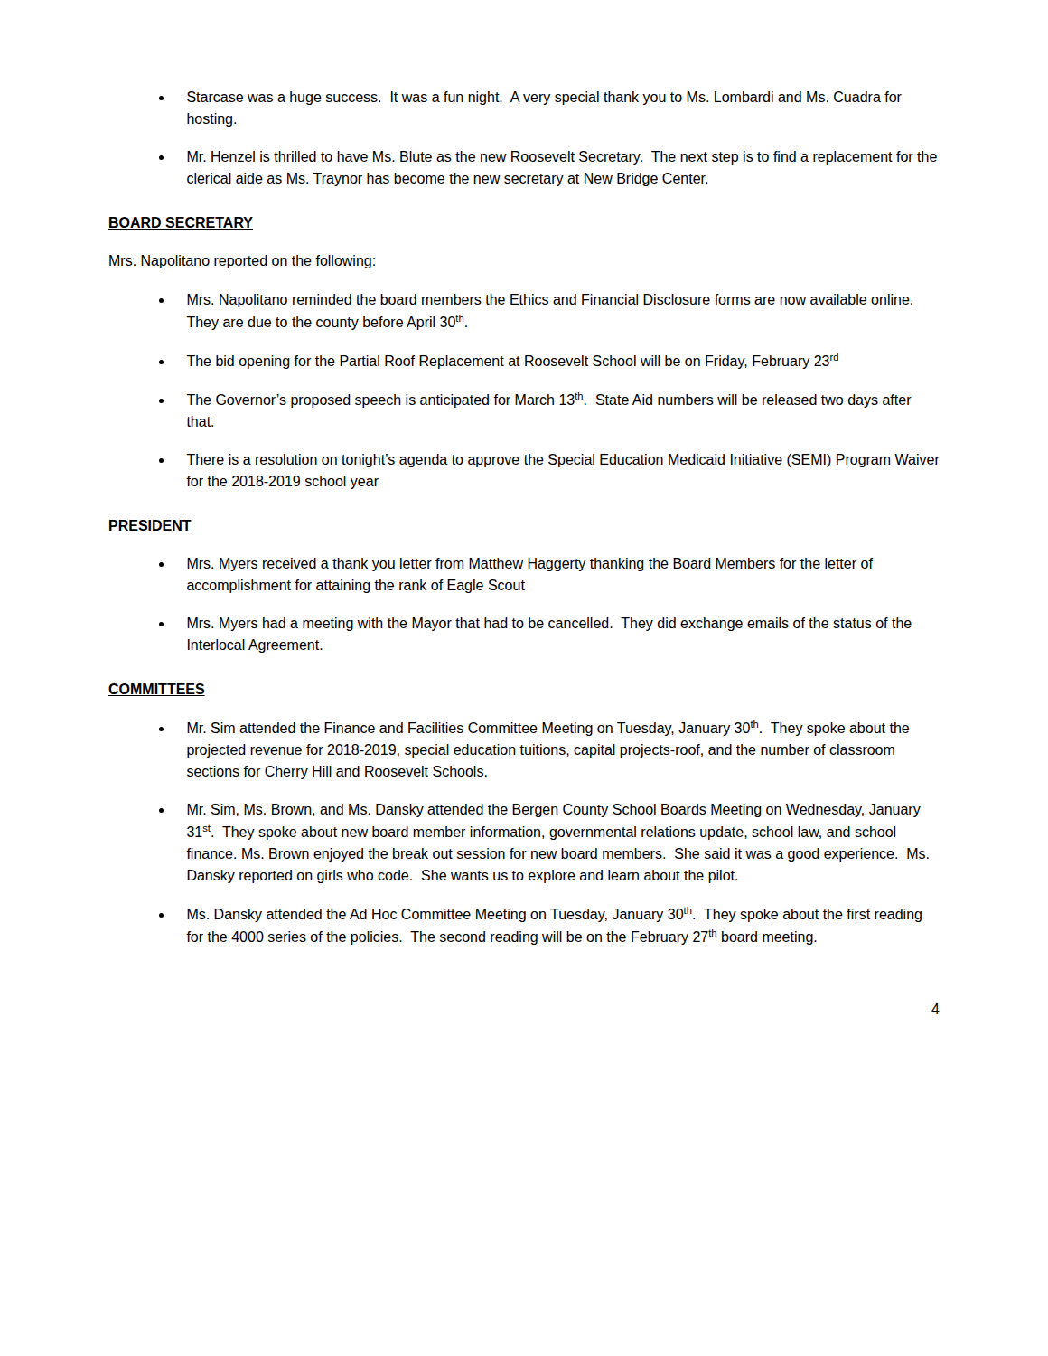Starcase was a huge success. It was a fun night. A very special thank you to Ms. Lombardi and Ms. Cuadra for hosting.
Mr. Henzel is thrilled to have Ms. Blute as the new Roosevelt Secretary. The next step is to find a replacement for the clerical aide as Ms. Traynor has become the new secretary at New Bridge Center.
BOARD SECRETARY
Mrs. Napolitano reported on the following:
Mrs. Napolitano reminded the board members the Ethics and Financial Disclosure forms are now available online. They are due to the county before April 30th.
The bid opening for the Partial Roof Replacement at Roosevelt School will be on Friday, February 23rd
The Governor’s proposed speech is anticipated for March 13th. State Aid numbers will be released two days after that.
There is a resolution on tonight’s agenda to approve the Special Education Medicaid Initiative (SEMI) Program Waiver for the 2018-2019 school year
PRESIDENT
Mrs. Myers received a thank you letter from Matthew Haggerty thanking the Board Members for the letter of accomplishment for attaining the rank of Eagle Scout
Mrs. Myers had a meeting with the Mayor that had to be cancelled. They did exchange emails of the status of the Interlocal Agreement.
COMMITTEES
Mr. Sim attended the Finance and Facilities Committee Meeting on Tuesday, January 30th. They spoke about the projected revenue for 2018-2019, special education tuitions, capital projects-roof, and the number of classroom sections for Cherry Hill and Roosevelt Schools.
Mr. Sim, Ms. Brown, and Ms. Dansky attended the Bergen County School Boards Meeting on Wednesday, January 31st. They spoke about new board member information, governmental relations update, school law, and school finance. Ms. Brown enjoyed the break out session for new board members. She said it was a good experience. Ms. Dansky reported on girls who code. She wants us to explore and learn about the pilot.
Ms. Dansky attended the Ad Hoc Committee Meeting on Tuesday, January 30th. They spoke about the first reading for the 4000 series of the policies. The second reading will be on the February 27th board meeting.
4